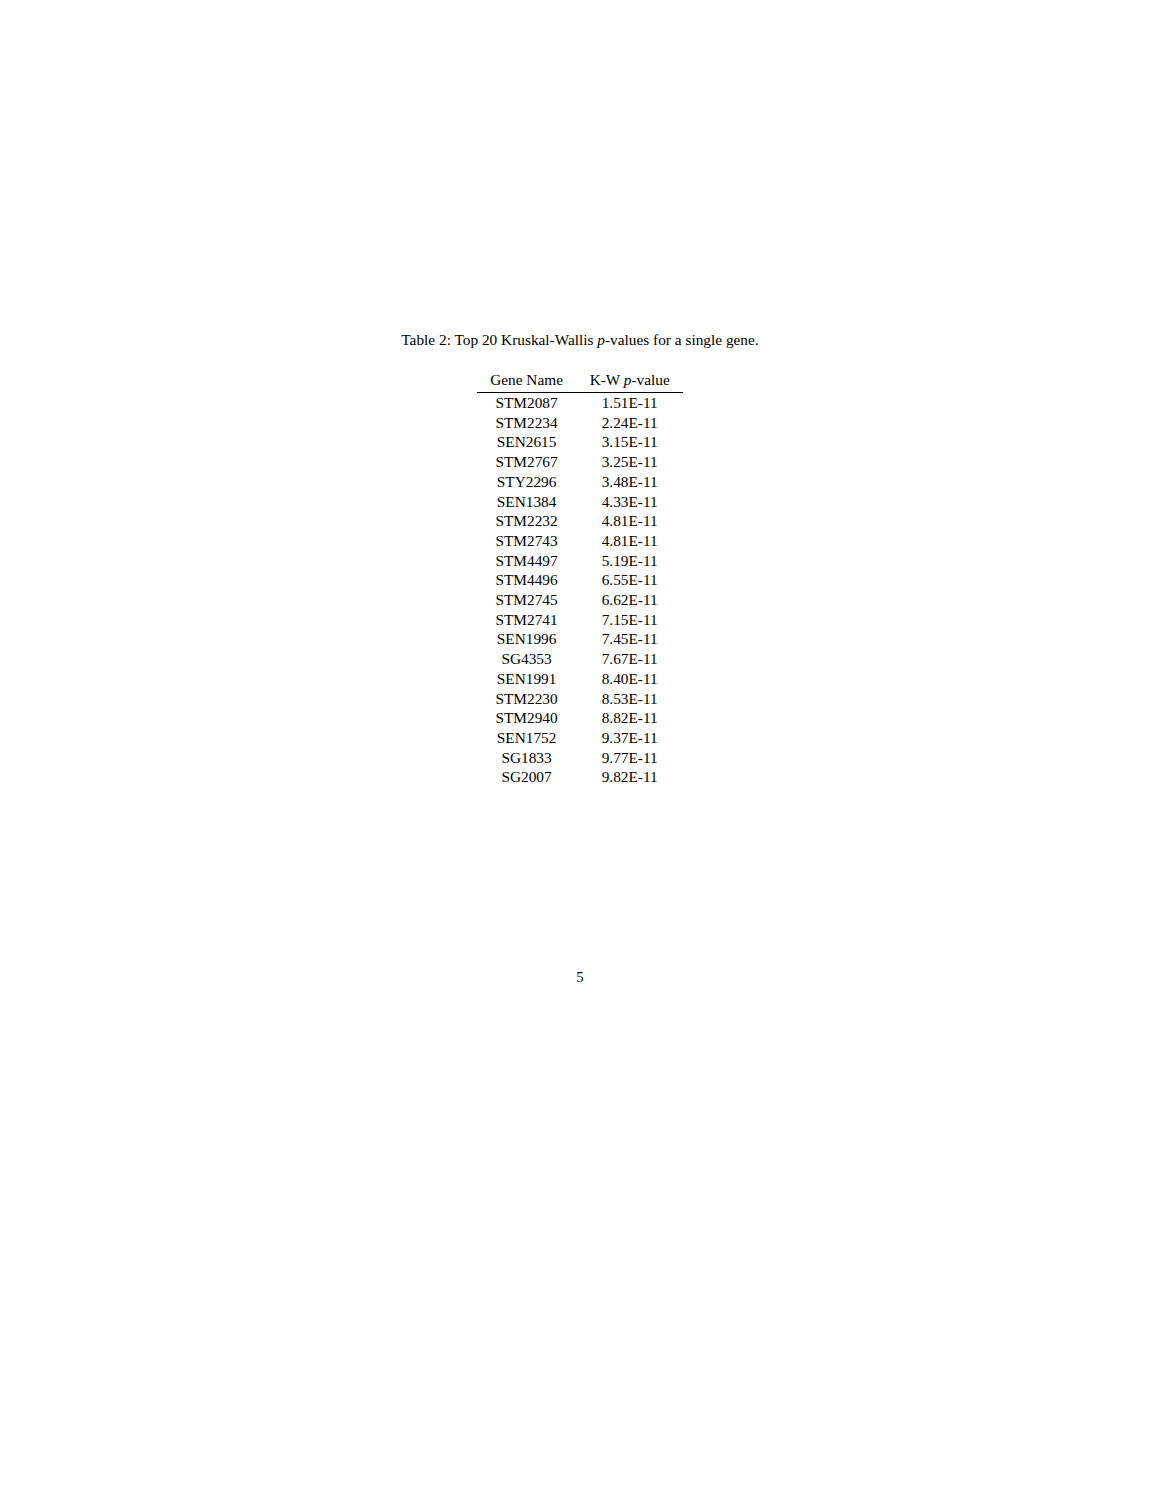Table 2: Top 20 Kruskal-Wallis p-values for a single gene.
| Gene Name | K-W p -value |
| --- | --- |
| STM2087 | 1.51E-11 |
| STM2234 | 2.24E-11 |
| SEN2615 | 3.15E-11 |
| STM2767 | 3.25E-11 |
| STY2296 | 3.48E-11 |
| SEN1384 | 4.33E-11 |
| STM2232 | 4.81E-11 |
| STM2743 | 4.81E-11 |
| STM4497 | 5.19E-11 |
| STM4496 | 6.55E-11 |
| STM2745 | 6.62E-11 |
| STM2741 | 7.15E-11 |
| SEN1996 | 7.45E-11 |
| SG4353 | 7.67E-11 |
| SEN1991 | 8.40E-11 |
| STM2230 | 8.53E-11 |
| STM2940 | 8.82E-11 |
| SEN1752 | 9.37E-11 |
| SG1833 | 9.77E-11 |
| SG2007 | 9.82E-11 |
5